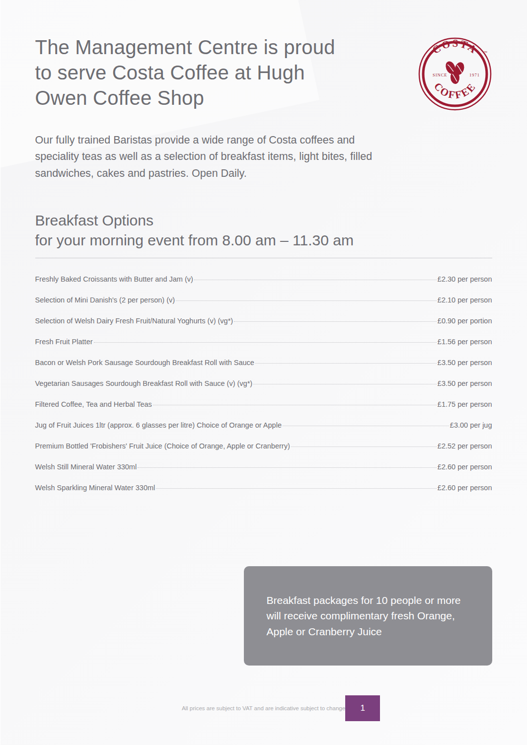The Management Centre is proud to serve Costa Coffee at Hugh Owen Coffee Shop
COSTA COFFEE SINCE 1971 ™
Our fully trained Baristas provide a wide range of Costa coffees and speciality teas as well as a selection of breakfast items, light bites, filled sandwiches, cakes and pastries. Open Daily.
Breakfast Options
for your morning event from 8.00 am – 11.30 am
Freshly Baked Croissants with Butter and Jam (v) £2.30 per person
Selection of Mini Danish's (2 per person) (v) £2.10 per person
Selection of Welsh Dairy Fresh Fruit/Natural Yoghurts (v) (vg*) £0.90 per portion
Fresh Fruit Platter £1.56 per person
Bacon or Welsh Pork Sausage Sourdough Breakfast Roll with Sauce £3.50 per person
Vegetarian Sausages Sourdough Breakfast Roll with Sauce (v) (vg*) £3.50 per person
Filtered Coffee, Tea and Herbal Teas £1.75 per person
Jug of Fruit Juices 1ltr (approx. 6 glasses per litre) Choice of Orange or Apple £3.00 per jug
Premium Bottled 'Frobishers' Fruit Juice (Choice of Orange, Apple or Cranberry) £2.52 per person
Welsh Still Mineral Water 330ml £2.60 per person
Welsh Sparkling Mineral Water 330ml £2.60 per person
Breakfast packages for 10 people or more will receive complimentary fresh Orange, Apple or Cranberry Juice
All prices are subject to VAT and are indicative subject to change
1